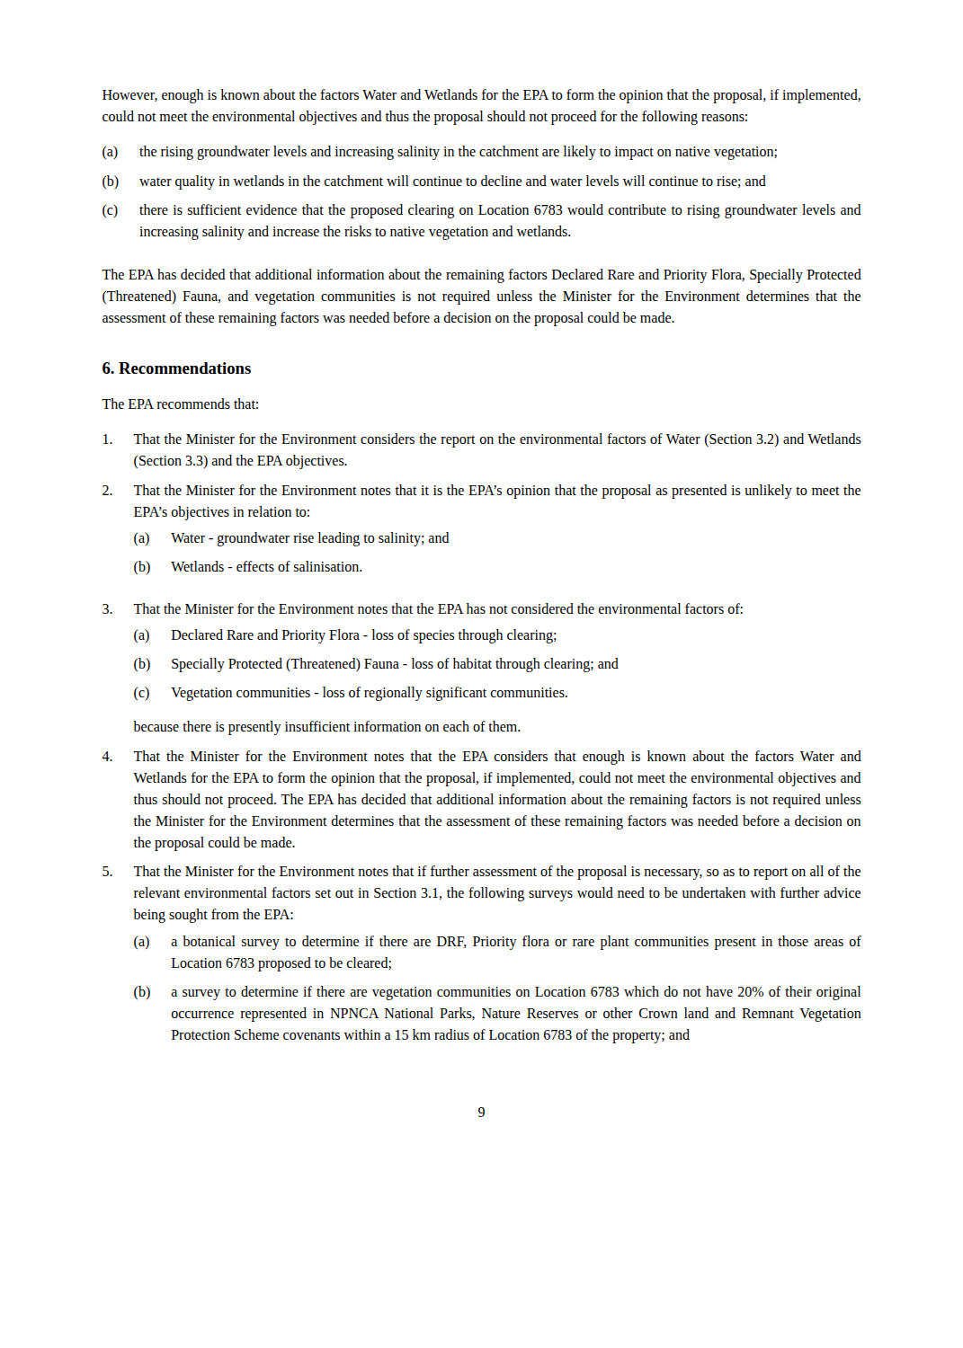However, enough is known about the factors Water and Wetlands for the EPA to form the opinion that the proposal, if implemented, could not meet the environmental objectives and thus the proposal should not proceed for the following reasons:
| (a) | the rising groundwater levels and increasing salinity in the catchment are likely to impact on native vegetation; |
| (b) | water quality in wetlands in the catchment will continue to decline and water levels will continue to rise; and |
| (c) | there is sufficient evidence that the proposed clearing on Location 6783 would contribute to rising groundwater levels and increasing salinity and increase the risks to native vegetation and wetlands. |
The EPA has decided that additional information about the remaining factors Declared Rare and Priority Flora, Specially Protected (Threatened) Fauna, and vegetation communities is not required unless the Minister for the Environment determines that the assessment of these remaining factors was needed before a decision on the proposal could be made.
6. Recommendations
The EPA recommends that:
| 1. | That the Minister for the Environment considers the report on the environmental factors of Water (Section 3.2) and Wetlands (Section 3.3) and the EPA objectives. |
| 2. | That the Minister for the Environment notes that it is the EPA’s opinion that the proposal as presented is unlikely to meet the EPA’s objectives in relation to: / (a) / Water - groundwater rise leading to salinity; and / / (b) / Wetlands - effects of salinisation. / |
| 3. | That the Minister for the Environment notes that the EPA has not considered the environmental factors of: / (a) / Declared Rare and Priority Flora - loss of species through clearing; / / (b) / Specially Protected (Threatened) Fauna - loss of habitat through clearing; and / / (c) / Vegetation communities - loss of regionally significant communities. / because there is presently insufficient information on each of them. |
| 4. | That the Minister for the Environment notes that the EPA considers that enough is known about the factors Water and Wetlands for the EPA to form the opinion that the proposal, if implemented, could not meet the environmental objectives and thus should not proceed. The EPA has decided that additional information about the remaining factors is not required unless the Minister for the Environment determines that the assessment of these remaining factors was needed before a decision on the proposal could be made. |
| 5. | That the Minister for the Environment notes that if further assessment of the proposal is necessary, so as to report on all of the relevant environmental factors set out in Section 3.1, the following surveys would need to be undertaken with further advice being sought from the EPA: / (a) / a botanical survey to determine if there are DRF, Priority flora or rare plant communities present in those areas of Location 6783 proposed to be cleared; / / (b) / a survey to determine if there are vegetation communities on Location 6783 which do not have 20% of their original occurrence represented in NPNCA National Parks, Nature Reserves or other Crown land and Remnant Vegetation Protection Scheme covenants within a 15 km radius of Location 6783 of the property; and / |
9